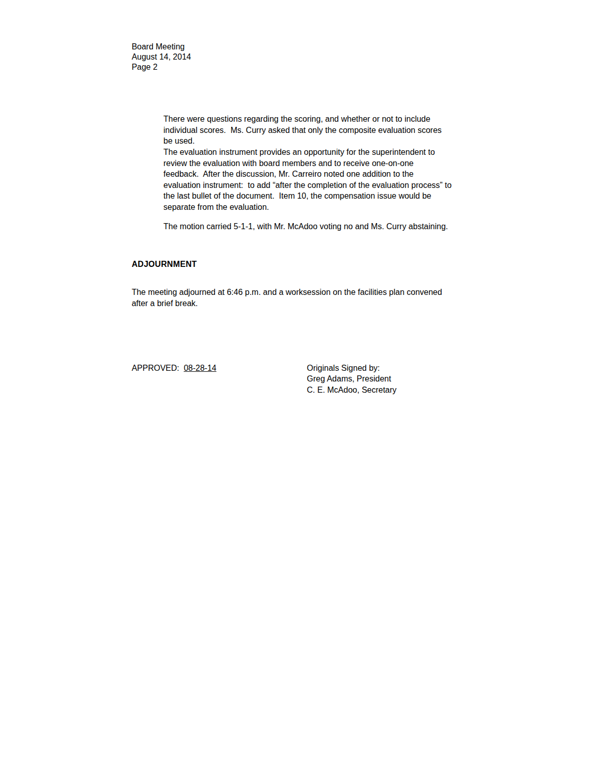Board Meeting
August 14, 2014
Page 2
There were questions regarding the scoring, and whether or not to include individual scores. Ms. Curry asked that only the composite evaluation scores be used.
The evaluation instrument provides an opportunity for the superintendent to review the evaluation with board members and to receive one-on-one feedback. After the discussion, Mr. Carreiro noted one addition to the evaluation instrument: to add “after the completion of the evaluation process” to the last bullet of the document. Item 10, the compensation issue would be separate from the evaluation.
The motion carried 5-1-1, with Mr. McAdoo voting no and Ms. Curry abstaining.
ADJOURNMENT
The meeting adjourned at 6:46 p.m. and a worksession on the facilities plan convened after a brief break.
APPROVED: 08-28-14
Originals Signed by:
Greg Adams, President
C. E. McAdoo, Secretary